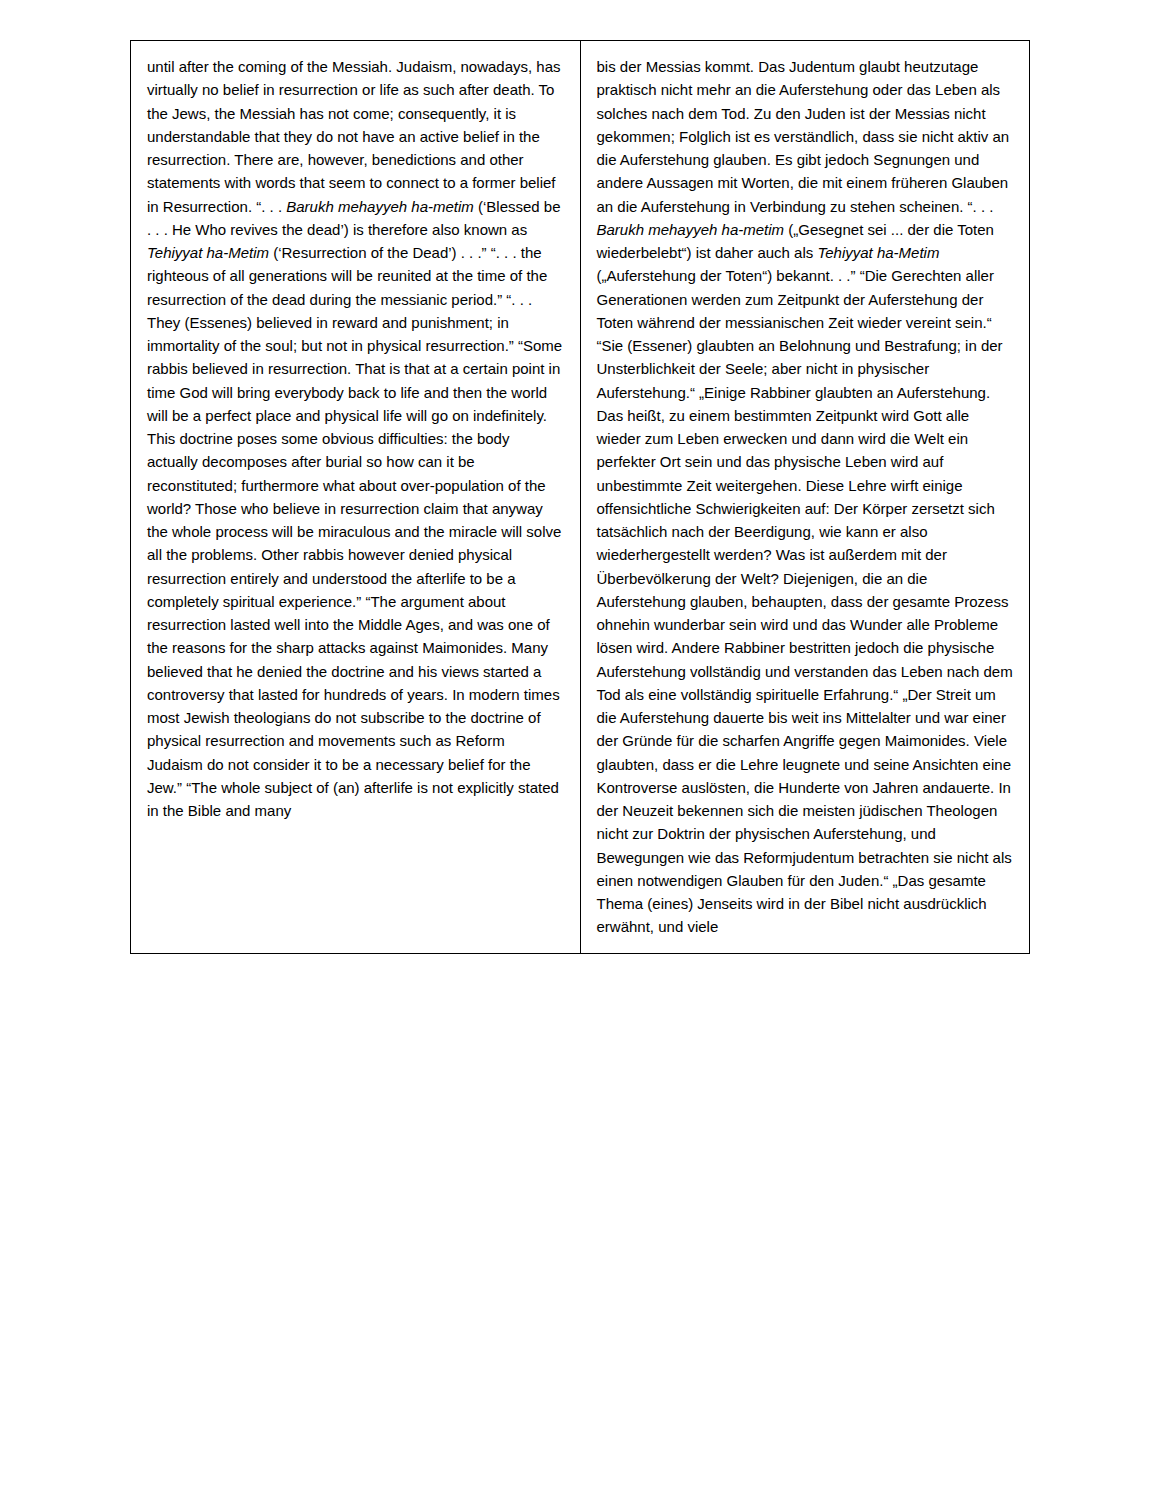| until after the coming of the Messiah. Judaism, nowadays, has virtually no belief in resurrection or life as such after death. To the Jews, the Messiah has not come; consequently, it is understandable that they do not have an active belief in the resurrection. There are, however, benedictions and other statements with words that seem to connect to a former belief in Resurrection. “. . . Barukh mehayyeh ha-metim (‘Blessed be . . . He Who revives the dead’) is therefore also known as Tehiyyat ha-Metim (‘Resurrection of the Dead’) . . .” “. . . the righteous of all generations will be reunited at the time of the resurrection of the dead during the messianic period.” “. . . They (Essenes) believed in reward and punishment; in immortality of the soul; but not in physical resurrection.” “Some rabbis believed in resurrection. That is that at a certain point in time God will bring everybody back to life and then the world will be a perfect place and physical life will go on indefinitely. This doctrine poses some obvious difficulties: the body actually decomposes after burial so how can it be reconstituted; furthermore what about over-population of the world? Those who believe in resurrection claim that anyway the whole process will be miraculous and the miracle will solve all the problems. Other rabbis however denied physical resurrection entirely and understood the afterlife to be a completely spiritual experience.” “The argument about resurrection lasted well into the Middle Ages, and was one of the reasons for the sharp attacks against Maimonides. Many believed that he denied the doctrine and his views started a controversy that lasted for hundreds of years. In modern times most Jewish theologians do not subscribe to the doctrine of physical resurrection and movements such as Reform Judaism do not consider it to be a necessary belief for the Jew.” “The whole subject of (an) afterlife is not explicitly stated in the Bible and many | bis der Messias kommt. Das Judentum glaubt heutzutage praktisch nicht mehr an die Auferstehung oder das Leben als solches nach dem Tod. Zu den Juden ist der Messias nicht gekommen; Folglich ist es verständlich, dass sie nicht aktiv an die Auferstehung glauben. Es gibt jedoch Segnungen und andere Aussagen mit Worten, die mit einem früheren Glauben an die Auferstehung in Verbindung zu stehen scheinen. “. . . Barukh mehayyeh ha-metim („Gesegnet sei ... der die Toten wiederbelebt“) ist daher auch als Tehiyyat ha-Metim („Auferstehung der Toten“) bekannt. . .” “Die Gerechten aller Generationen werden zum Zeitpunkt der Auferstehung der Toten während der messianischen Zeit wieder vereint sein.“ “Sie (Essener) glaubten an Belohnung und Bestrafung; in der Unsterblichkeit der Seele; aber nicht in physischer Auferstehung.“ „Einige Rabbiner glaubten an Auferstehung. Das heißt, zu einem bestimmten Zeitpunkt wird Gott alle wieder zum Leben erwecken und dann wird die Welt ein perfekter Ort sein und das physische Leben wird auf unbestimmte Zeit weitergehen. Diese Lehre wirft einige offensichtliche Schwierigkeiten auf: Der Körper zersetzt sich tatsächlich nach der Beerdigung, wie kann er also wiederhergestellt werden? Was ist außerdem mit der Überbevölkerung der Welt? Diejenigen, die an die Auferstehung glauben, behaupten, dass der gesamte Prozess ohnehin wunderbar sein wird und das Wunder alle Probleme lösen wird. Andere Rabbiner bestritten jedoch die physische Auferstehung vollständig und verstanden das Leben nach dem Tod als eine vollständig spirituelle Erfahrung.“ „Der Streit um die Auferstehung dauerte bis weit ins Mittelalter und war einer der Gründe für die scharfen Angriffe gegen Maimonides. Viele glaubten, dass er die Lehre leugnete und seine Ansichten eine Kontroverse auslösten, die Hunderte von Jahren andauerte. In der Neuzeit bekennen sich die meisten jüdischen Theologen nicht zur Doktrin der physischen Auferstehung, und Bewegungen wie das Reformjudentum betrachten sie nicht als einen notwendigen Glauben für den Juden.“ „Das gesamte Thema (eines) Jenseits wird in der Bibel nicht ausdrücklich erwähnt, und viele |